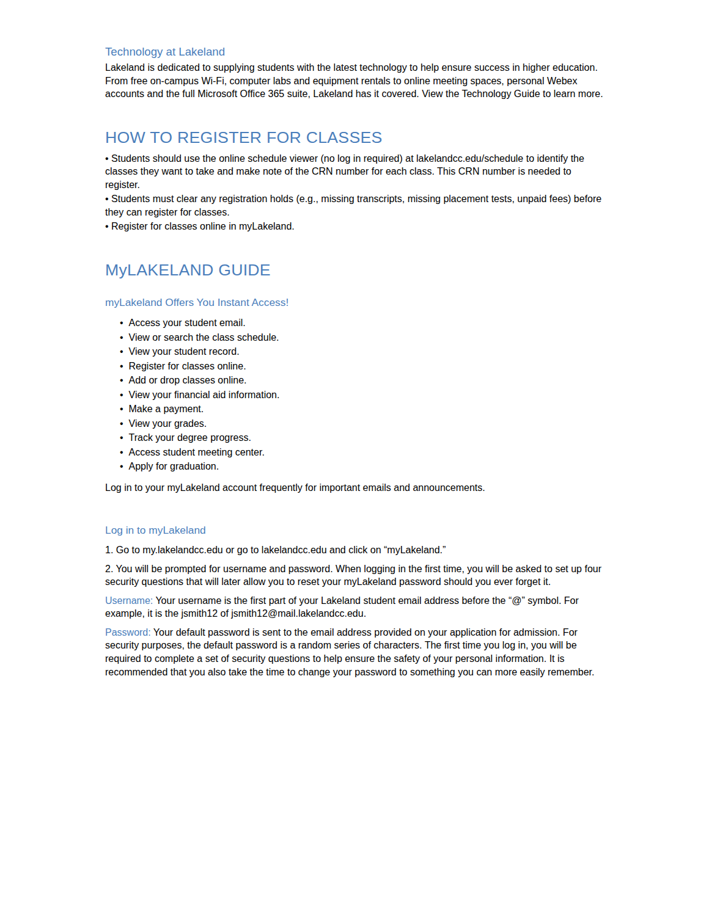Technology at Lakeland
Lakeland is dedicated to supplying students with the latest technology to help ensure success in higher education. From free on-campus Wi-Fi, computer labs and equipment rentals to online meeting spaces, personal Webex accounts and the full Microsoft Office 365 suite, Lakeland has it covered. View the Technology Guide to learn more.
HOW TO REGISTER FOR CLASSES
• Students should use the online schedule viewer (no log in required) at lakelandcc.edu/schedule to identify the classes they want to take and make note of the CRN number for each class. This CRN number is needed to register.
• Students must clear any registration holds (e.g., missing transcripts, missing placement tests, unpaid fees) before they can register for classes.
• Register for classes online in myLakeland.
MyLAKELAND GUIDE
myLakeland Offers You Instant Access!
Access your student email.
View or search the class schedule.
View your student record.
Register for classes online.
Add or drop classes online.
View your financial aid information.
Make a payment.
View your grades.
Track your degree progress.
Access student meeting center.
Apply for graduation.
Log in to your myLakeland account frequently for important emails and announcements.
Log in to myLakeland
1. Go to my.lakelandcc.edu or go to lakelandcc.edu and click on “myLakeland.”
2. You will be prompted for username and password. When logging in the first time, you will be asked to set up four security questions that will later allow you to reset your myLakeland password should you ever forget it.
Username: Your username is the first part of your Lakeland student email address before the “@” symbol. For example, it is the jsmith12 of jsmith12@mail.lakelandcc.edu.
Password: Your default password is sent to the email address provided on your application for admission. For security purposes, the default password is a random series of characters. The first time you log in, you will be required to complete a set of security questions to help ensure the safety of your personal information. It is recommended that you also take the time to change your password to something you can more easily remember.